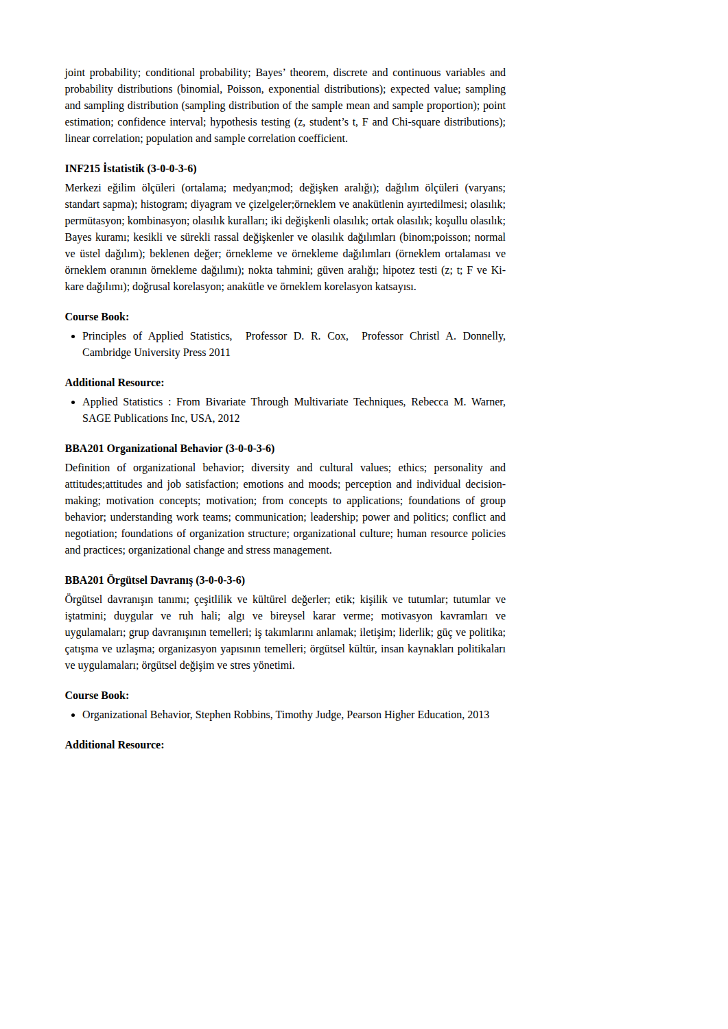joint probability; conditional probability; Bayes’ theorem, discrete and continuous variables and probability distributions (binomial, Poisson, exponential distributions); expected value; sampling and sampling distribution (sampling distribution of the sample mean and sample proportion); point estimation; confidence interval; hypothesis testing (z, student’s t, F and Chi-square distributions); linear correlation; population and sample correlation coefficient.
INF215 İstatistik (3-0-0-3-6)
Merkezi eğilim ölçüleri (ortalama; medyan;mod; değişken aralığı); dağılım ölçüleri (varyans; standart sapma); histogram; diyagram ve çizelgeler;örneklem ve anakütlenin ayırtedilmesi; olasılık; permütasyon; kombinasyon; olasılık kuralları; iki değişkenli olasılık; ortak olasılık; koşullu olasılık; Bayes kuramı; kesikli ve sürekli rassal değişkenler ve olasılık dağılımları (binom;poisson; normal ve üstel dağılım); beklenen değer; örnekleme ve örnekleme dağılımları (örneklem ortalaması ve örneklem oranının örnekleme dağılımı); nokta tahmini; güven aralığı; hipotez testi (z; t; F ve Ki-kare dağılımı); doğrusal korelasyon; anakütle ve örneklem korelasyon katsayısı.
Course Book:
Principles of Applied Statistics, Professor D. R. Cox, Professor Christl A. Donnelly, Cambridge University Press 2011
Additional Resource:
Applied Statistics : From Bivariate Through Multivariate Techniques, Rebecca M. Warner, SAGE Publications Inc, USA, 2012
BBA201 Organizational Behavior (3-0-0-3-6)
Definition of organizational behavior; diversity and cultural values; ethics; personality and attitudes;attitudes and job satisfaction; emotions and moods; perception and individual decision-making; motivation concepts; motivation; from concepts to applications; foundations of group behavior; understanding work teams; communication; leadership; power and politics; conflict and negotiation; foundations of organization structure; organizational culture; human resource policies and practices; organizational change and stress management.
BBA201 Örgütsel Davranış (3-0-0-3-6)
Örgütsel davranışın tanımı; çeşitlilik ve kültürel değerler; etik; kişilik ve tutumlar; tutumlar ve iştatmini; duygular ve ruh hali; algı ve bireysel karar verme; motivasyon kavramları ve uygulamaları; grup davranışının temelleri; iş takımlarını anlamak; iletişim; liderlik; güç ve politika; çatışma ve uzlaşma; organizasyon yapısının temelleri; örgütsel kültür, insan kaynakları politikaları ve uygulamaları; örgütsel değişim ve stres yönetimi.
Course Book:
Organizational Behavior, Stephen Robbins, Timothy Judge, Pearson Higher Education, 2013
Additional Resource: